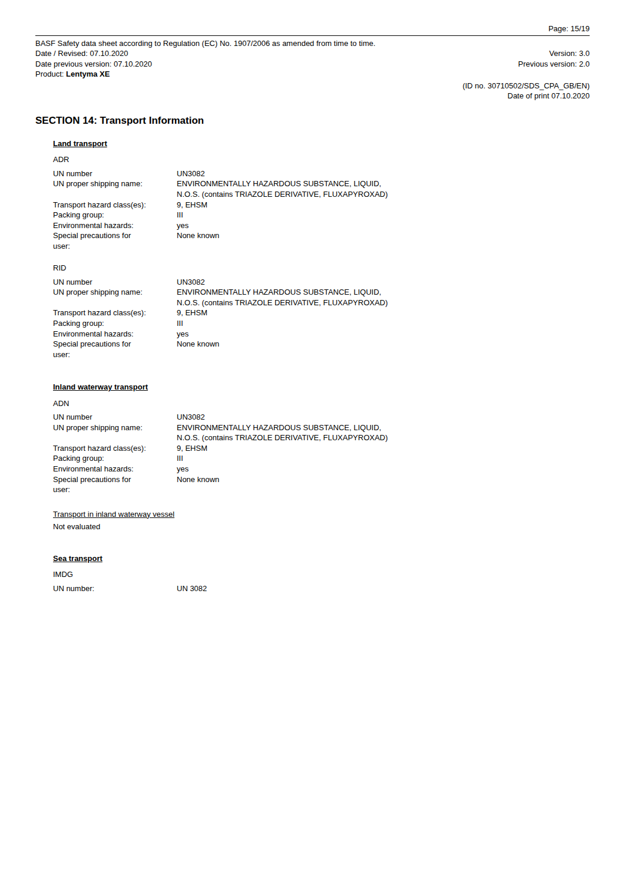Page: 15/19
BASF Safety data sheet according to Regulation (EC) No. 1907/2006 as amended from time to time.
Date / Revised: 07.10.2020 Version: 3.0
Date previous version: 07.10.2020 Previous version: 2.0
Product: Lentyma XE
(ID no. 30710502/SDS_CPA_GB/EN)
Date of print 07.10.2020
SECTION 14: Transport Information
Land transport
ADR
| UN number | UN3082 |
| UN proper shipping name: | ENVIRONMENTALLY HAZARDOUS SUBSTANCE, LIQUID, N.O.S. (contains TRIAZOLE DERIVATIVE, FLUXAPYROXAD) |
| Transport hazard class(es): | 9, EHSM |
| Packing group: | III |
| Environmental hazards: | yes |
| Special precautions for user: | None known |
RID
| UN number | UN3082 |
| UN proper shipping name: | ENVIRONMENTALLY HAZARDOUS SUBSTANCE, LIQUID, N.O.S. (contains TRIAZOLE DERIVATIVE, FLUXAPYROXAD) |
| Transport hazard class(es): | 9, EHSM |
| Packing group: | III |
| Environmental hazards: | yes |
| Special precautions for user: | None known |
Inland waterway transport
ADN
| UN number | UN3082 |
| UN proper shipping name: | ENVIRONMENTALLY HAZARDOUS SUBSTANCE, LIQUID, N.O.S. (contains TRIAZOLE DERIVATIVE, FLUXAPYROXAD) |
| Transport hazard class(es): | 9, EHSM |
| Packing group: | III |
| Environmental hazards: | yes |
| Special precautions for user: | None known |
Transport in inland waterway vessel
Not evaluated
Sea transport
IMDG
| UN number: | UN 3082 |